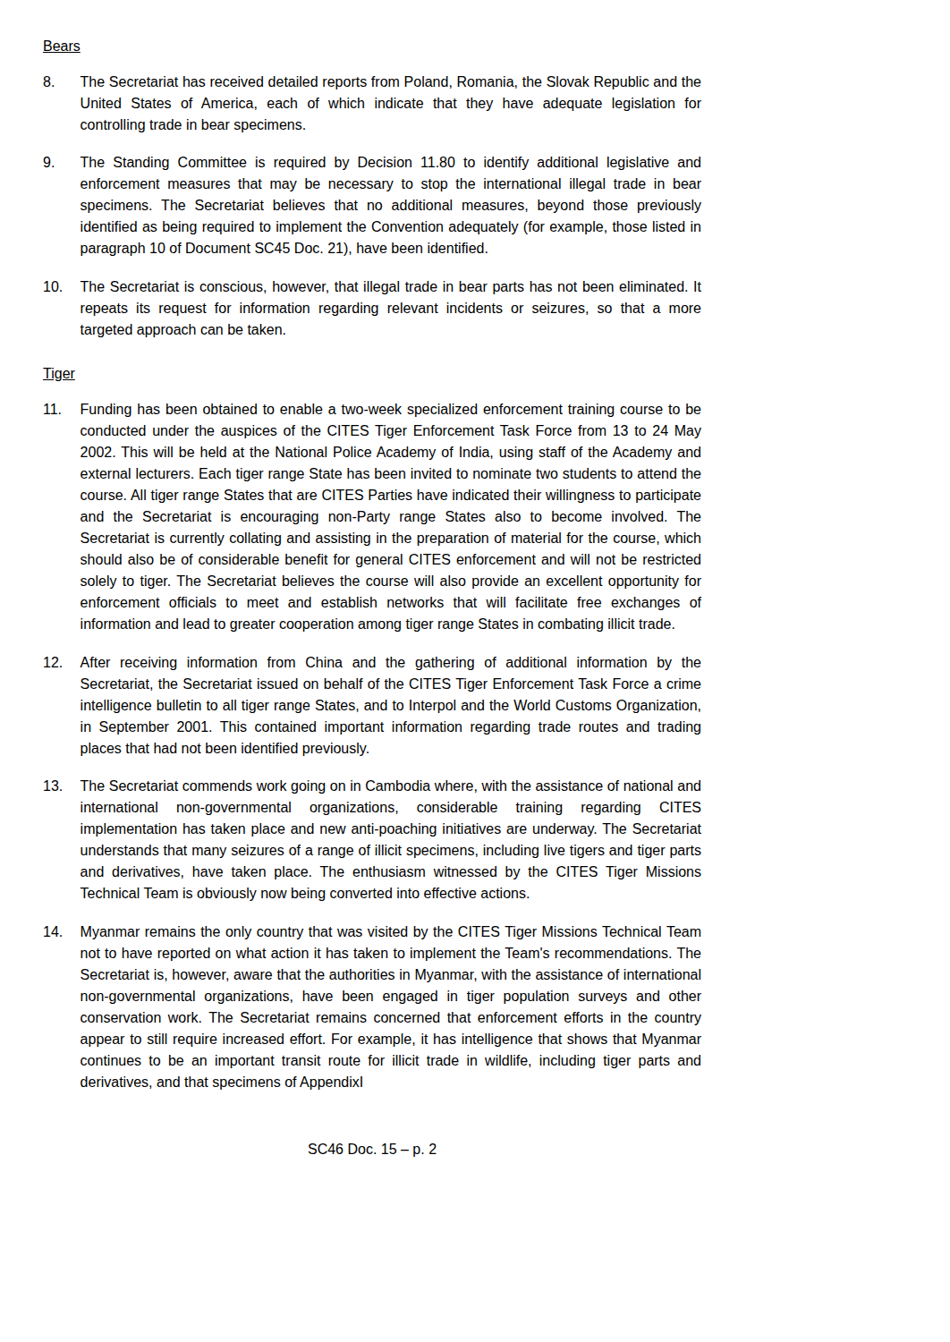Bears
8. The Secretariat has received detailed reports from Poland, Romania, the Slovak Republic and the United States of America, each of which indicate that they have adequate legislation for controlling trade in bear specimens.
9. The Standing Committee is required by Decision 11.80 to identify additional legislative and enforcement measures that may be necessary to stop the international illegal trade in bear specimens. The Secretariat believes that no additional measures, beyond those previously identified as being required to implement the Convention adequately (for example, those listed in paragraph 10 of Document SC45 Doc. 21), have been identified.
10. The Secretariat is conscious, however, that illegal trade in bear parts has not been eliminated. It repeats its request for information regarding relevant incidents or seizures, so that a more targeted approach can be taken.
Tiger
11. Funding has been obtained to enable a two-week specialized enforcement training course to be conducted under the auspices of the CITES Tiger Enforcement Task Force from 13 to 24 May 2002. This will be held at the National Police Academy of India, using staff of the Academy and external lecturers. Each tiger range State has been invited to nominate two students to attend the course. All tiger range States that are CITES Parties have indicated their willingness to participate and the Secretariat is encouraging non-Party range States also to become involved. The Secretariat is currently collating and assisting in the preparation of material for the course, which should also be of considerable benefit for general CITES enforcement and will not be restricted solely to tiger. The Secretariat believes the course will also provide an excellent opportunity for enforcement officials to meet and establish networks that will facilitate free exchanges of information and lead to greater cooperation among tiger range States in combating illicit trade.
12. After receiving information from China and the gathering of additional information by the Secretariat, the Secretariat issued on behalf of the CITES Tiger Enforcement Task Force a crime intelligence bulletin to all tiger range States, and to Interpol and the World Customs Organization, in September 2001. This contained important information regarding trade routes and trading places that had not been identified previously.
13. The Secretariat commends work going on in Cambodia where, with the assistance of national and international non-governmental organizations, considerable training regarding CITES implementation has taken place and new anti-poaching initiatives are underway. The Secretariat understands that many seizures of a range of illicit specimens, including live tigers and tiger parts and derivatives, have taken place. The enthusiasm witnessed by the CITES Tiger Missions Technical Team is obviously now being converted into effective actions.
14. Myanmar remains the only country that was visited by the CITES Tiger Missions Technical Team not to have reported on what action it has taken to implement the Team's recommendations. The Secretariat is, however, aware that the authorities in Myanmar, with the assistance of international non-governmental organizations, have been engaged in tiger population surveys and other conservation work. The Secretariat remains concerned that enforcement efforts in the country appear to still require increased effort. For example, it has intelligence that shows that Myanmar continues to be an important transit route for illicit trade in wildlife, including tiger parts and derivatives, and that specimens of AppendixI
SC46 Doc. 15 – p. 2